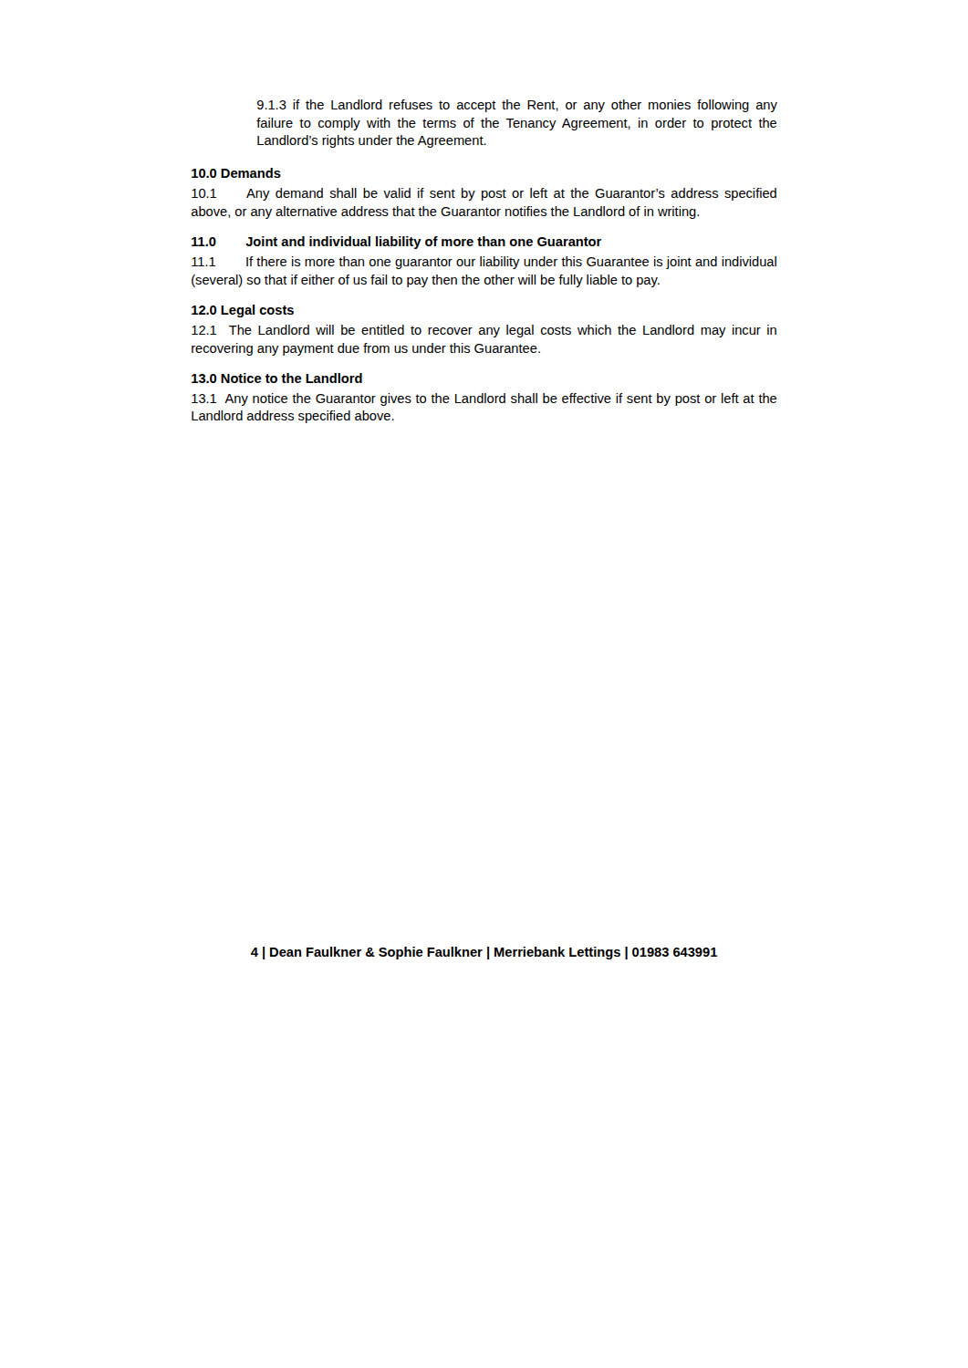9.1.3 if the Landlord refuses to accept the Rent, or any other monies following any failure to comply with the terms of the Tenancy Agreement, in order to protect the Landlord’s rights under the Agreement.
10.0 Demands
10.1 Any demand shall be valid if sent by post or left at the Guarantor’s address specified above, or any alternative address that the Guarantor notifies the Landlord of in writing.
11.0 Joint and individual liability of more than one Guarantor
11.1 If there is more than one guarantor our liability under this Guarantee is joint and individual (several) so that if either of us fail to pay then the other will be fully liable to pay.
12.0 Legal costs
12.1 The Landlord will be entitled to recover any legal costs which the Landlord may incur in recovering any payment due from us under this Guarantee.
13.0 Notice to the Landlord
13.1 Any notice the Guarantor gives to the Landlord shall be effective if sent by post or left at the Landlord address specified above.
4 | Dean Faulkner & Sophie Faulkner | Merriebank Lettings | 01983 643991